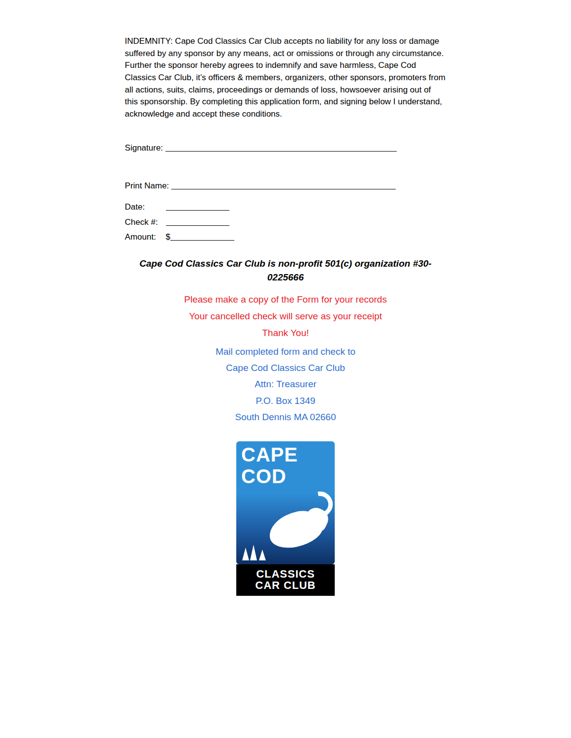INDEMNITY: Cape Cod Classics Car Club accepts no liability for any loss or damage suffered by any sponsor by any means, act or omissions or through any circumstance. Further the sponsor hereby agrees to indemnify and save harmless, Cape Cod Classics Car Club, it’s officers & members, organizers, other sponsors, promoters from all actions, suits, claims, proceedings or demands of loss, howsoever arising out of this sponsorship. By completing this application form, and signing below I understand, acknowledge and accept these conditions.
Signature:
Print Name:
Date:
Check #:
Amount: $
Cape Cod Classics Car Club is non-profit 501(c) organization #30-0225666
Please make a copy of the Form for your records
Your cancelled check will serve as your receipt
Thank You!
Mail completed form and check to
Cape Cod Classics Car Club
Attn: Treasurer
P.O. Box 1349
South Dennis MA 02660
CAPE
COD
CLASSICS CAR CLUB